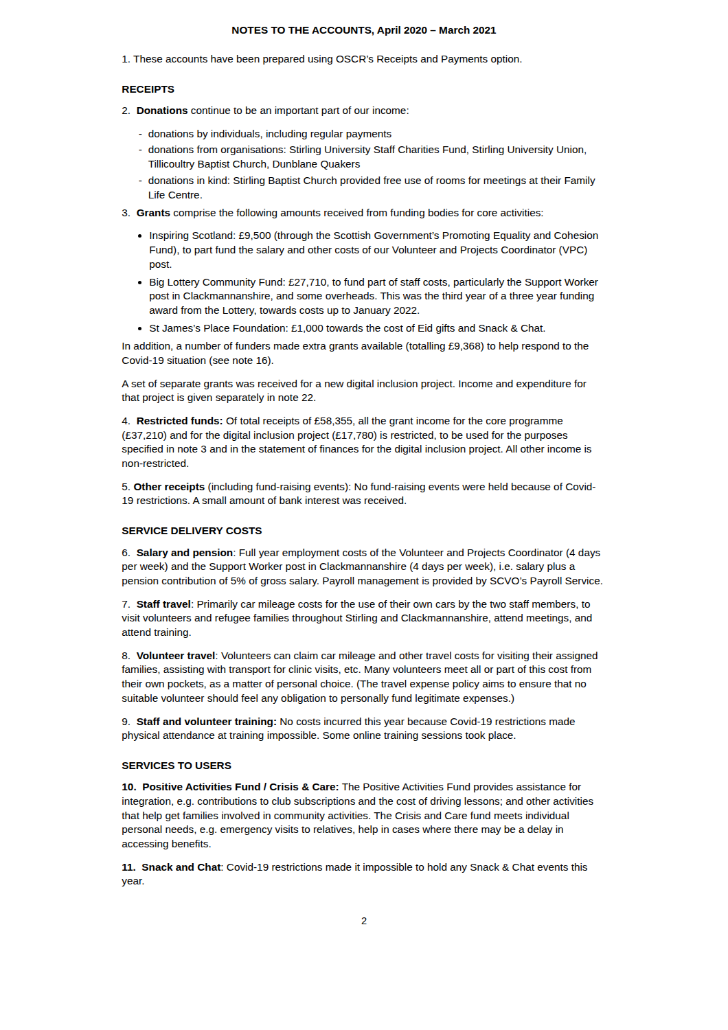NOTES TO THE ACCOUNTS, April 2020 – March 2021
1. These accounts have been prepared using OSCR’s Receipts and Payments option.
RECEIPTS
2. Donations continue to be an important part of our income:
donations by individuals, including regular payments
donations from organisations: Stirling University Staff Charities Fund, Stirling University Union, Tillicoultry Baptist Church, Dunblane Quakers
donations in kind: Stirling Baptist Church provided free use of rooms for meetings at their Family Life Centre.
3. Grants comprise the following amounts received from funding bodies for core activities:
Inspiring Scotland: £9,500 (through the Scottish Government’s Promoting Equality and Cohesion Fund), to part fund the salary and other costs of our Volunteer and Projects Coordinator (VPC) post.
Big Lottery Community Fund: £27,710, to fund part of staff costs, particularly the Support Worker post in Clackmannanshire, and some overheads. This was the third year of a three year funding award from the Lottery, towards costs up to January 2022.
St James’s Place Foundation: £1,000 towards the cost of Eid gifts and Snack & Chat.
In addition, a number of funders made extra grants available (totalling £9,368) to help respond to the Covid-19 situation (see note 16).
A set of separate grants was received for a new digital inclusion project. Income and expenditure for that project is given separately in note 22.
4. Restricted funds: Of total receipts of £58,355, all the grant income for the core programme (£37,210) and for the digital inclusion project (£17,780) is restricted, to be used for the purposes specified in note 3 and in the statement of finances for the digital inclusion project. All other income is non-restricted.
5. Other receipts (including fund-raising events): No fund-raising events were held because of Covid-19 restrictions. A small amount of bank interest was received.
SERVICE DELIVERY COSTS
6. Salary and pension: Full year employment costs of the Volunteer and Projects Coordinator (4 days per week) and the Support Worker post in Clackmannanshire (4 days per week), i.e. salary plus a pension contribution of 5% of gross salary. Payroll management is provided by SCVO’s Payroll Service.
7. Staff travel: Primarily car mileage costs for the use of their own cars by the two staff members, to visit volunteers and refugee families throughout Stirling and Clackmannanshire, attend meetings, and attend training.
8. Volunteer travel: Volunteers can claim car mileage and other travel costs for visiting their assigned families, assisting with transport for clinic visits, etc. Many volunteers meet all or part of this cost from their own pockets, as a matter of personal choice. (The travel expense policy aims to ensure that no suitable volunteer should feel any obligation to personally fund legitimate expenses.)
9. Staff and volunteer training: No costs incurred this year because Covid-19 restrictions made physical attendance at training impossible. Some online training sessions took place.
SERVICES TO USERS
10. Positive Activities Fund / Crisis & Care: The Positive Activities Fund provides assistance for integration, e.g. contributions to club subscriptions and the cost of driving lessons; and other activities that help get families involved in community activities. The Crisis and Care fund meets individual personal needs, e.g. emergency visits to relatives, help in cases where there may be a delay in accessing benefits.
11. Snack and Chat: Covid-19 restrictions made it impossible to hold any Snack & Chat events this year.
2